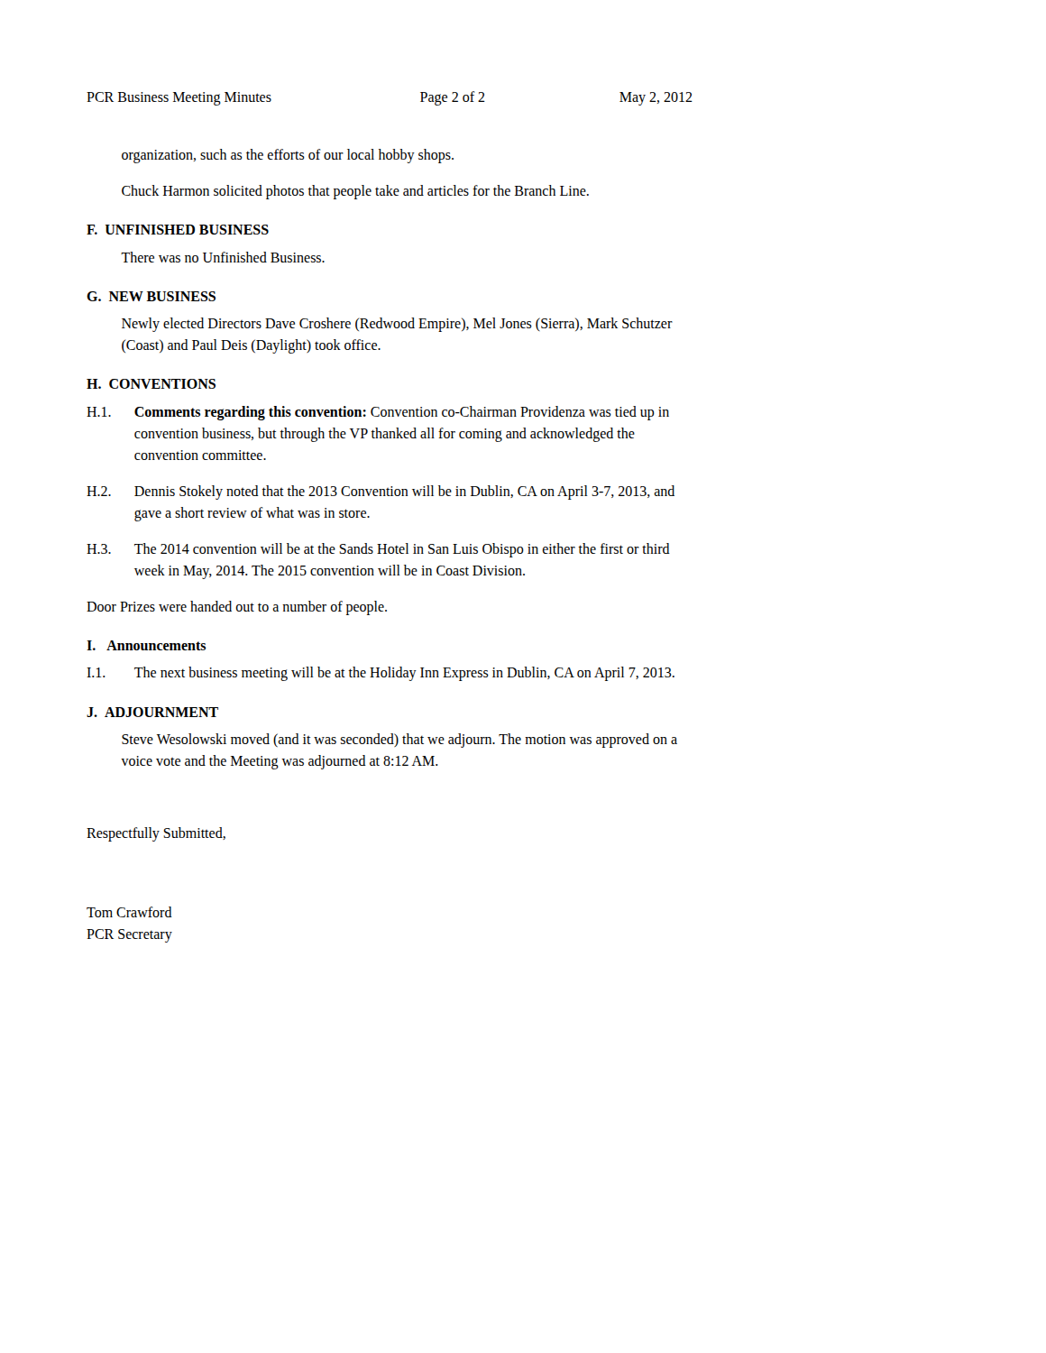PCR Business Meeting Minutes
Page 2 of 2
May 2, 2012
organization, such as the efforts of our local hobby shops.
Chuck Harmon solicited photos that people take and articles for the Branch Line.
F. UNFINISHED BUSINESS
There was no Unfinished Business.
G. NEW BUSINESS
Newly elected Directors Dave Croshere (Redwood Empire), Mel Jones (Sierra), Mark Schutzer (Coast) and Paul Deis (Daylight) took office.
H. CONVENTIONS
H.1.
Comments regarding this convention: Convention co-Chairman Providenza was tied up in convention business, but through the VP thanked all for coming and acknowledged the convention committee.
H.2.
Dennis Stokely noted that the 2013 Convention will be in Dublin, CA on April 3-7, 2013, and gave a short review of what was in store.
H.3.
The 2014 convention will be at the Sands Hotel in San Luis Obispo in either the first or third week in May, 2014. The 2015 convention will be in Coast Division.
Door Prizes were handed out to a number of people.
I. Announcements
I.1.
The next business meeting will be at the Holiday Inn Express in Dublin, CA on April 7, 2013.
J. ADJOURNMENT
Steve Wesolowski moved (and it was seconded) that we adjourn. The motion was approved on a voice vote and the Meeting was adjourned at 8:12 AM.
Respectfully Submitted,
Tom Crawford
PCR Secretary